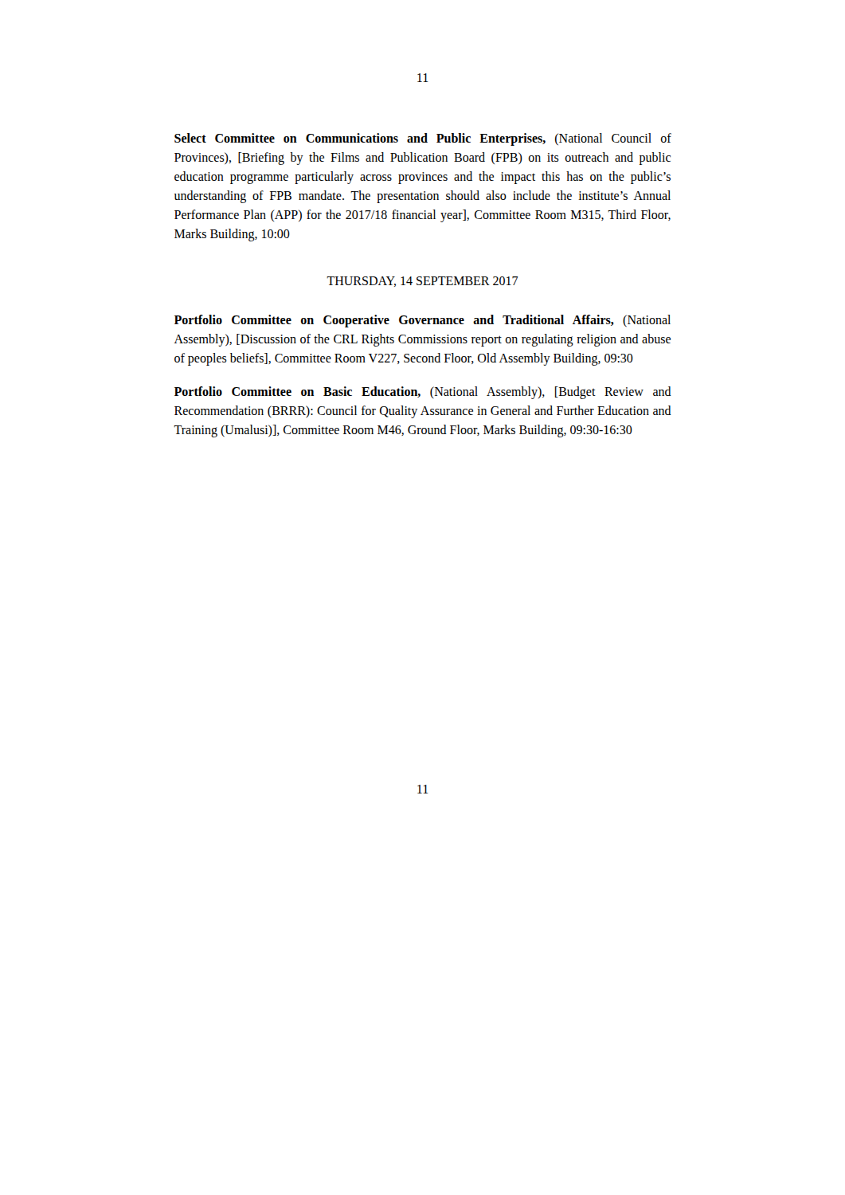11
Select Committee on Communications and Public Enterprises, (National Council of Provinces), [Briefing by the Films and Publication Board (FPB) on its outreach and public education programme particularly across provinces and the impact this has on the public’s understanding of FPB mandate. The presentation should also include the institute’s Annual Performance Plan (APP) for the 2017/18 financial year], Committee Room M315, Third Floor, Marks Building, 10:00
THURSDAY, 14 SEPTEMBER 2017
Portfolio Committee on Cooperative Governance and Traditional Affairs, (National Assembly), [Discussion of the CRL Rights Commissions report on regulating religion and abuse of peoples beliefs], Committee Room V227, Second Floor, Old Assembly Building, 09:30
Portfolio Committee on Basic Education, (National Assembly), [Budget Review and Recommendation (BRRR): Council for Quality Assurance in General and Further Education and Training (Umalusi)], Committee Room M46, Ground Floor, Marks Building, 09:30-16:30
11